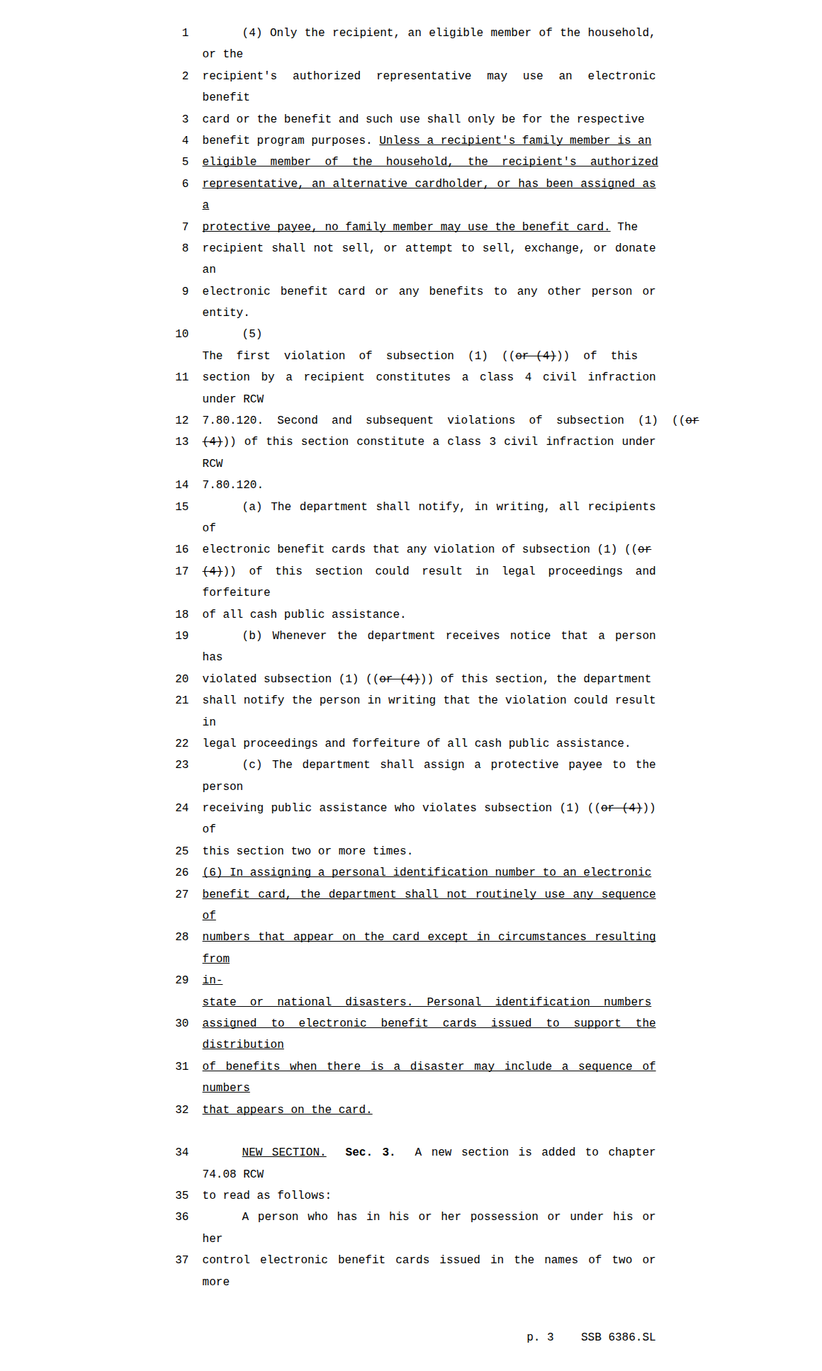(4) Only the recipient, an eligible member of the household, or the
recipient's authorized representative may use an electronic benefit
card or the benefit and such use shall only be for the respective
benefit program purposes. Unless a recipient's family member is an
eligible member of the household, the recipient's authorized
representative, an alternative cardholder, or has been assigned as a
protective payee, no family member may use the benefit card. The
recipient shall not sell, or attempt to sell, exchange, or donate an
electronic benefit card or any benefits to any other person or entity.
(5) The first violation of subsection (1) ((or (4))) of this
section by a recipient constitutes a class 4 civil infraction under RCW
7.80.120. Second and subsequent violations of subsection (1) ((or
(4))) of this section constitute a class 3 civil infraction under RCW
7.80.120.
(a) The department shall notify, in writing, all recipients of
electronic benefit cards that any violation of subsection (1) ((or
(4))) of this section could result in legal proceedings and forfeiture
of all cash public assistance.
(b) Whenever the department receives notice that a person has
violated subsection (1) ((or (4))) of this section, the department
shall notify the person in writing that the violation could result in
legal proceedings and forfeiture of all cash public assistance.
(c) The department shall assign a protective payee to the person
receiving public assistance who violates subsection (1) ((or (4))) of
this section two or more times.
(6) In assigning a personal identification number to an electronic
benefit card, the department shall not routinely use any sequence of
numbers that appear on the card except in circumstances resulting from
in-state or national disasters. Personal identification numbers
assigned to electronic benefit cards issued to support the distribution
of benefits when there is a disaster may include a sequence of numbers
that appears on the card.
NEW SECTION. Sec. 3. A new section is added to chapter 74.08 RCW
to read as follows:
A person who has in his or her possession or under his or her
control electronic benefit cards issued in the names of two or more
p. 3 SSB 6386.SL